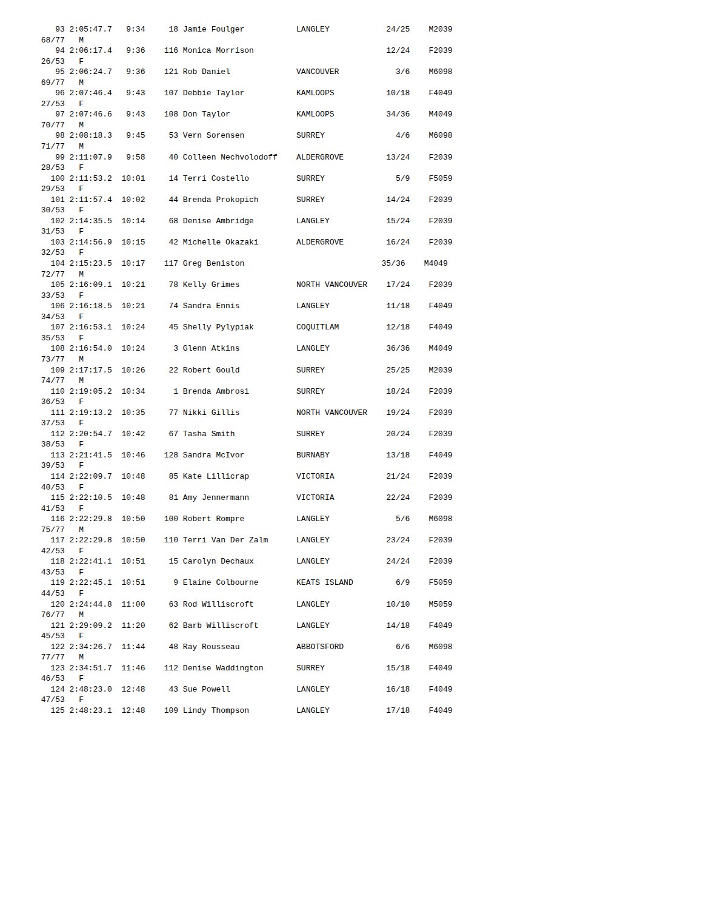93 2:05:47.7   9:34     18 Jamie Foulger           LANGLEY            24/25    M2039
 68/77   M
    94 2:06:17.4   9:36    116 Monica Morrison                            12/24    F2039
 26/53   F
    95 2:06:24.7   9:36    121 Rob Daniel              VANCOUVER            3/6    M6098
 69/77   M
    96 2:07:46.4   9:43    107 Debbie Taylor           KAMLOOPS           10/18    F4049
 27/53   F
    97 2:07:46.6   9:43    108 Don Taylor              KAMLOOPS           34/36    M4049
 70/77   M
    98 2:08:18.3   9:45     53 Vern Sorensen           SURREY               4/6    M6098
 71/77   M
    99 2:11:07.9   9:58     40 Colleen Nechvolodoff    ALDERGROVE         13/24    F2039
 28/53   F
   100 2:11:53.2  10:01     14 Terri Costello          SURREY               5/9    F5059
 29/53   F
   101 2:11:57.4  10:02     44 Brenda Prokopich        SURREY             14/24    F2039
 30/53   F
   102 2:14:35.5  10:14     68 Denise Ambridge         LANGLEY            15/24    F2039
 31/53   F
   103 2:14:56.9  10:15     42 Michelle Okazaki        ALDERGROVE         16/24    F2039
 32/53   F
   104 2:15:23.5  10:17    117 Greg Beniston                             35/36    M4049
 72/77   M
   105 2:16:09.1  10:21     78 Kelly Grimes            NORTH VANCOUVER    17/24    F2039
 33/53   F
   106 2:16:18.5  10:21     74 Sandra Ennis            LANGLEY            11/18    F4049
 34/53   F
   107 2:16:53.1  10:24     45 Shelly Pylypiak         COQUITLAM          12/18    F4049
 35/53   F
   108 2:16:54.0  10:24      3 Glenn Atkins            LANGLEY            36/36    M4049
 73/77   M
   109 2:17:17.5  10:26     22 Robert Gould            SURREY             25/25    M2039
 74/77   M
   110 2:19:05.2  10:34      1 Brenda Ambrosi          SURREY             18/24    F2039
 36/53   F
   111 2:19:13.2  10:35     77 Nikki Gillis            NORTH VANCOUVER    19/24    F2039
 37/53   F
   112 2:20:54.7  10:42     67 Tasha Smith             SURREY             20/24    F2039
 38/53   F
   113 2:21:41.5  10:46    128 Sandra McIvor           BURNABY            13/18    F4049
 39/53   F
   114 2:22:09.7  10:48     85 Kate Lillicrap          VICTORIA           21/24    F2039
 40/53   F
   115 2:22:10.5  10:48     81 Amy Jennermann          VICTORIA           22/24    F2039
 41/53   F
   116 2:22:29.8  10:50    100 Robert Rompre           LANGLEY              5/6    M6098
 75/77   M
   117 2:22:29.8  10:50    110 Terri Van Der Zalm      LANGLEY            23/24    F2039
 42/53   F
   118 2:22:41.1  10:51     15 Carolyn Dechaux         LANGLEY            24/24    F2039
 43/53   F
   119 2:22:45.1  10:51      9 Elaine Colbourne        KEATS ISLAND         6/9    F5059
 44/53   F
   120 2:24:44.8  11:00     63 Rod Williscroft         LANGLEY            10/10    M5059
 76/77   M
   121 2:29:09.2  11:20     62 Barb Williscroft        LANGLEY            14/18    F4049
 45/53   F
   122 2:34:26.7  11:44     48 Ray Rousseau            ABBOTSFORD           6/6    M6098
 77/77   M
   123 2:34:51.7  11:46    112 Denise Waddington       SURREY             15/18    F4049
 46/53   F
   124 2:48:23.0  12:48     43 Sue Powell              LANGLEY            16/18    F4049
 47/53   F
   125 2:48:23.1  12:48    109 Lindy Thompson          LANGLEY            17/18    F4049